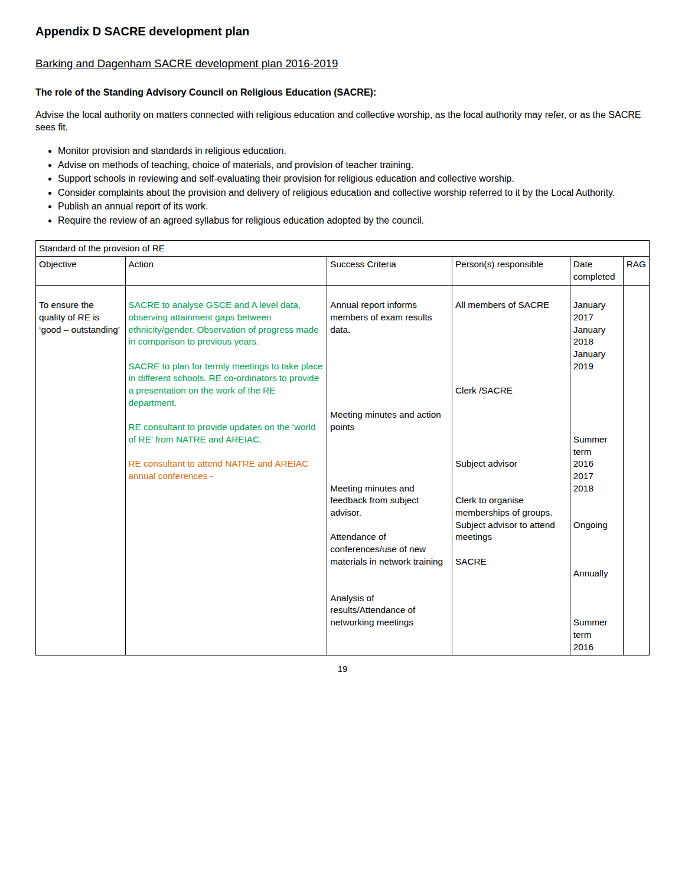Appendix D SACRE development plan
Barking and Dagenham SACRE development plan 2016-2019
The role of the Standing Advisory Council on Religious Education (SACRE):
Advise the local authority on matters connected with religious education and collective worship, as the local authority may refer, or as the SACRE sees fit.
Monitor provision and standards in religious education.
Advise on methods of teaching, choice of materials, and provision of teacher training.
Support schools in reviewing and self-evaluating their provision for religious education and collective worship.
Consider complaints about the provision and delivery of religious education and collective worship referred to it by the Local Authority.
Publish an annual report of its work.
Require the review of an agreed syllabus for religious education adopted by the council.
| Standard of the provision of RE |
| Objective | Action | Success Criteria | Person(s) responsible | Date completed | RAG |
| To ensure the quality of RE is ‘good – outstanding’ | SACRE to analyse GSCE and A level data, observing attainment gaps between ethnicity/gender. Observation of progress made in comparison to previous years. SACRE to plan for termly meetings to take place in different schools. RE co-ordinators to provide a presentation on the work of the RE department. RE consultant to provide updates on the ‘world of RE’ from NATRE and AREIAC. RE consultant to attend NATRE and AREIAC annual conferences - | Annual report informs members of exam results data. Meeting minutes and action points Meeting minutes and feedback from subject advisor. Attendance of conferences/use of new materials in network training Analysis of results/Attendance of networking meetings | All members of SACRE Clerk /SACRE Subject advisor Clerk to organise memberships of groups. Subject advisor to attend meetings SACRE | January 2017 January 2018 January 2019 Summer term 2016 2017 2018 Ongoing Annually Summer term 2016 | |
19